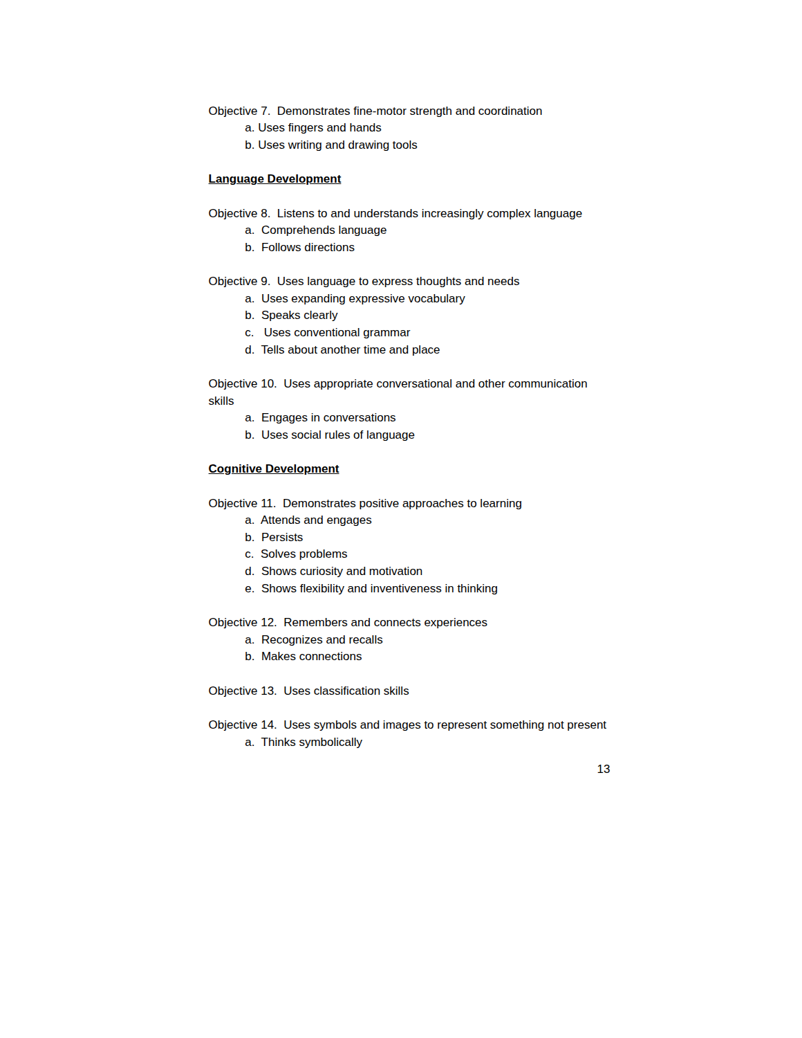Objective 7. Demonstrates fine-motor strength and coordination
a. Uses fingers and hands
b. Uses writing and drawing tools
Language Development
Objective 8. Listens to and understands increasingly complex language
a. Comprehends language
b. Follows directions
Objective 9. Uses language to express thoughts and needs
a. Uses expanding expressive vocabulary
b. Speaks clearly
c. Uses conventional grammar
d. Tells about another time and place
Objective 10. Uses appropriate conversational and other communication skills
a. Engages in conversations
b. Uses social rules of language
Cognitive Development
Objective 11. Demonstrates positive approaches to learning
a. Attends and engages
b. Persists
c. Solves problems
d. Shows curiosity and motivation
e. Shows flexibility and inventiveness in thinking
Objective 12. Remembers and connects experiences
a. Recognizes and recalls
b. Makes connections
Objective 13. Uses classification skills
Objective 14. Uses symbols and images to represent something not present
a. Thinks symbolically
13